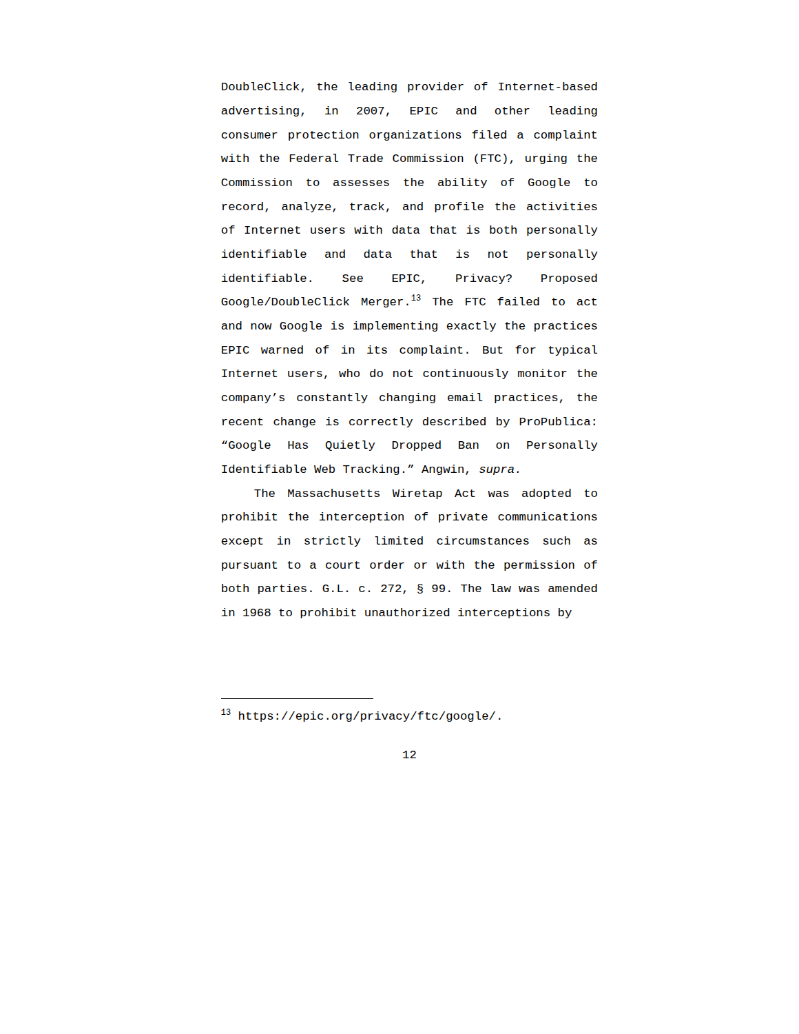DoubleClick, the leading provider of Internet-based advertising, in 2007, EPIC and other leading consumer protection organizations filed a complaint with the Federal Trade Commission (FTC), urging the Commission to assesses the ability of Google to record, analyze, track, and profile the activities of Internet users with data that is both personally identifiable and data that is not personally identifiable. See EPIC, Privacy? Proposed Google/DoubleClick Merger.13 The FTC failed to act and now Google is implementing exactly the practices EPIC warned of in its complaint. But for typical Internet users, who do not continuously monitor the company’s constantly changing email practices, the recent change is correctly described by ProPublica: “Google Has Quietly Dropped Ban on Personally Identifiable Web Tracking.” Angwin, supra.
The Massachusetts Wiretap Act was adopted to prohibit the interception of private communications except in strictly limited circumstances such as pursuant to a court order or with the permission of both parties. G.L. c. 272, § 99. The law was amended in 1968 to prohibit unauthorized interceptions by
13 https://epic.org/privacy/ftc/google/.
12